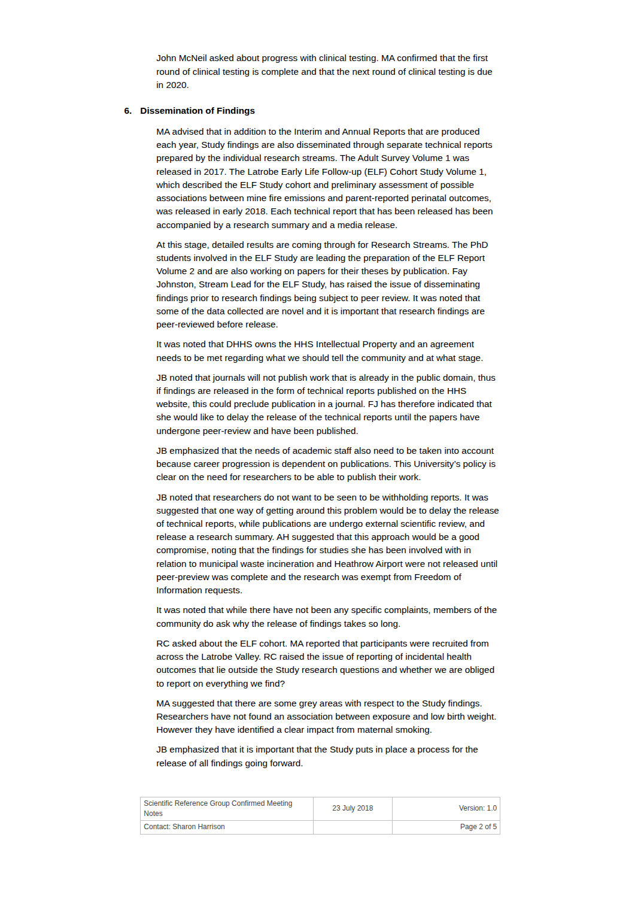John McNeil asked about progress with clinical testing. MA confirmed that the first round of clinical testing is complete and that the next round of clinical testing is due in 2020.
6. Dissemination of Findings
MA advised that in addition to the Interim and Annual Reports that are produced each year, Study findings are also disseminated through separate technical reports prepared by the individual research streams. The Adult Survey Volume 1 was released in 2017. The Latrobe Early Life Follow-up (ELF) Cohort Study Volume 1, which described the ELF Study cohort and preliminary assessment of possible associations between mine fire emissions and parent-reported perinatal outcomes, was released in early 2018. Each technical report that has been released has been accompanied by a research summary and a media release.
At this stage, detailed results are coming through for Research Streams. The PhD students involved in the ELF Study are leading the preparation of the ELF Report Volume 2 and are also working on papers for their theses by publication. Fay Johnston, Stream Lead for the ELF Study, has raised the issue of disseminating findings prior to research findings being subject to peer review. It was noted that some of the data collected are novel and it is important that research findings are peer-reviewed before release.
It was noted that DHHS owns the HHS Intellectual Property and an agreement needs to be met regarding what we should tell the community and at what stage.
JB noted that journals will not publish work that is already in the public domain, thus if findings are released in the form of technical reports published on the HHS website, this could preclude publication in a journal. FJ has therefore indicated that she would like to delay the release of the technical reports until the papers have undergone peer-review and have been published.
JB emphasized that the needs of academic staff also need to be taken into account because career progression is dependent on publications. This University’s policy is clear on the need for researchers to be able to publish their work.
JB noted that researchers do not want to be seen to be withholding reports. It was suggested that one way of getting around this problem would be to delay the release of technical reports, while publications are undergo external scientific review, and release a research summary. AH suggested that this approach would be a good compromise, noting that the findings for studies she has been involved with in relation to municipal waste incineration and Heathrow Airport were not released until peer-preview was complete and the research was exempt from Freedom of Information requests.
It was noted that while there have not been any specific complaints, members of the community do ask why the release of findings takes so long.
RC asked about the ELF cohort. MA reported that participants were recruited from across the Latrobe Valley. RC raised the issue of reporting of incidental health outcomes that lie outside the Study research questions and whether we are obliged to report on everything we find?
MA suggested that there are some grey areas with respect to the Study findings. Researchers have not found an association between exposure and low birth weight. However they have identified a clear impact from maternal smoking.
JB emphasized that it is important that the Study puts in place a process for the release of all findings going forward.
| Scientific Reference Group Confirmed Meeting Notes | 23 July 2018 | Version: 1.0 |
| Contact: Sharon Harrison | | Page 2 of 5 |